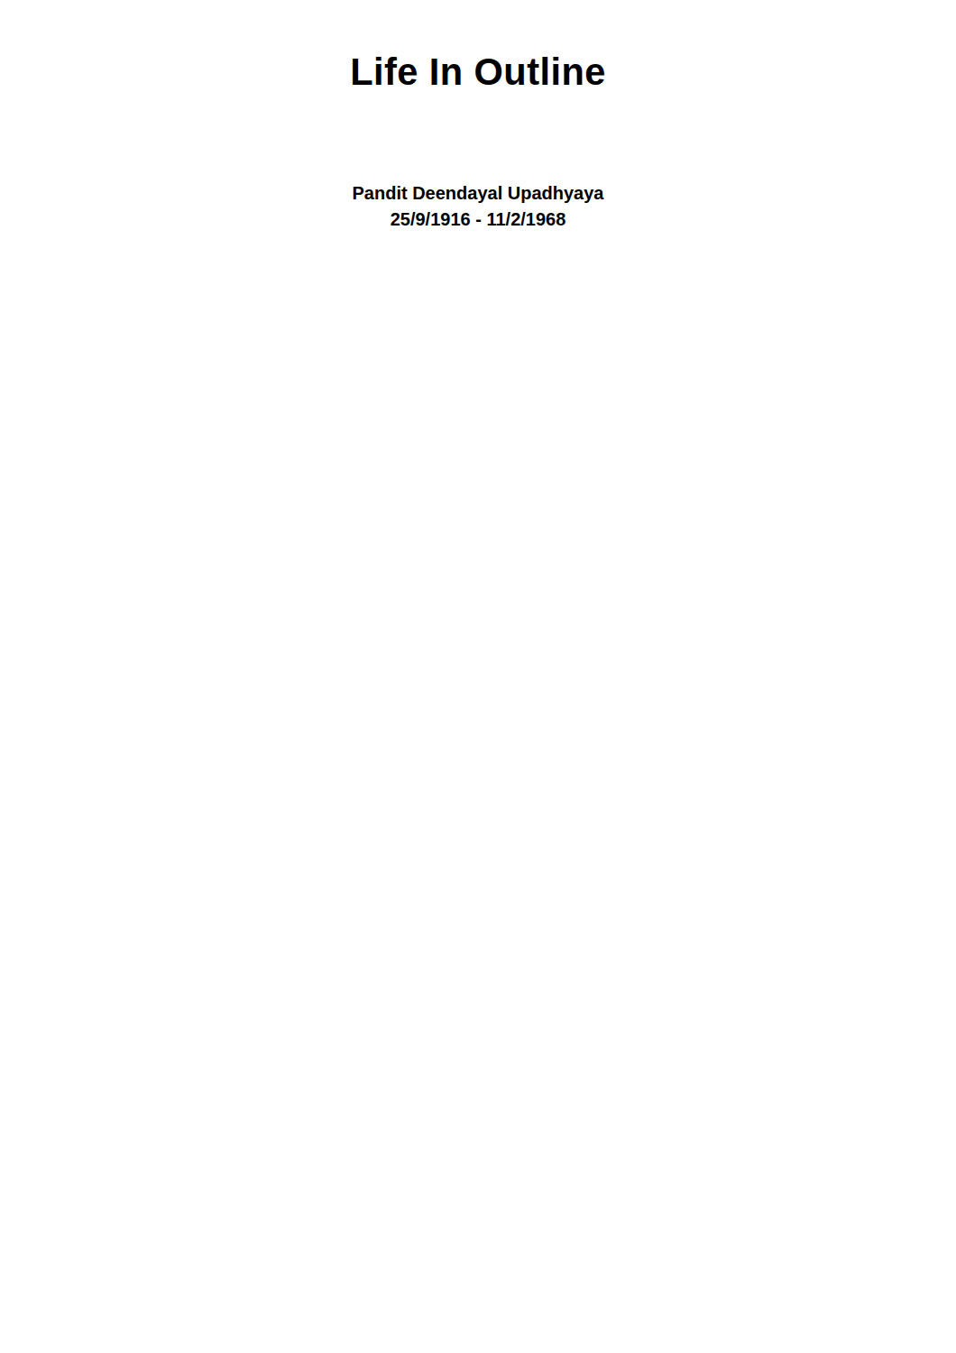Life In Outline
Pandit Deendayal Upadhyaya 25/9/1916 - 11/2/1968